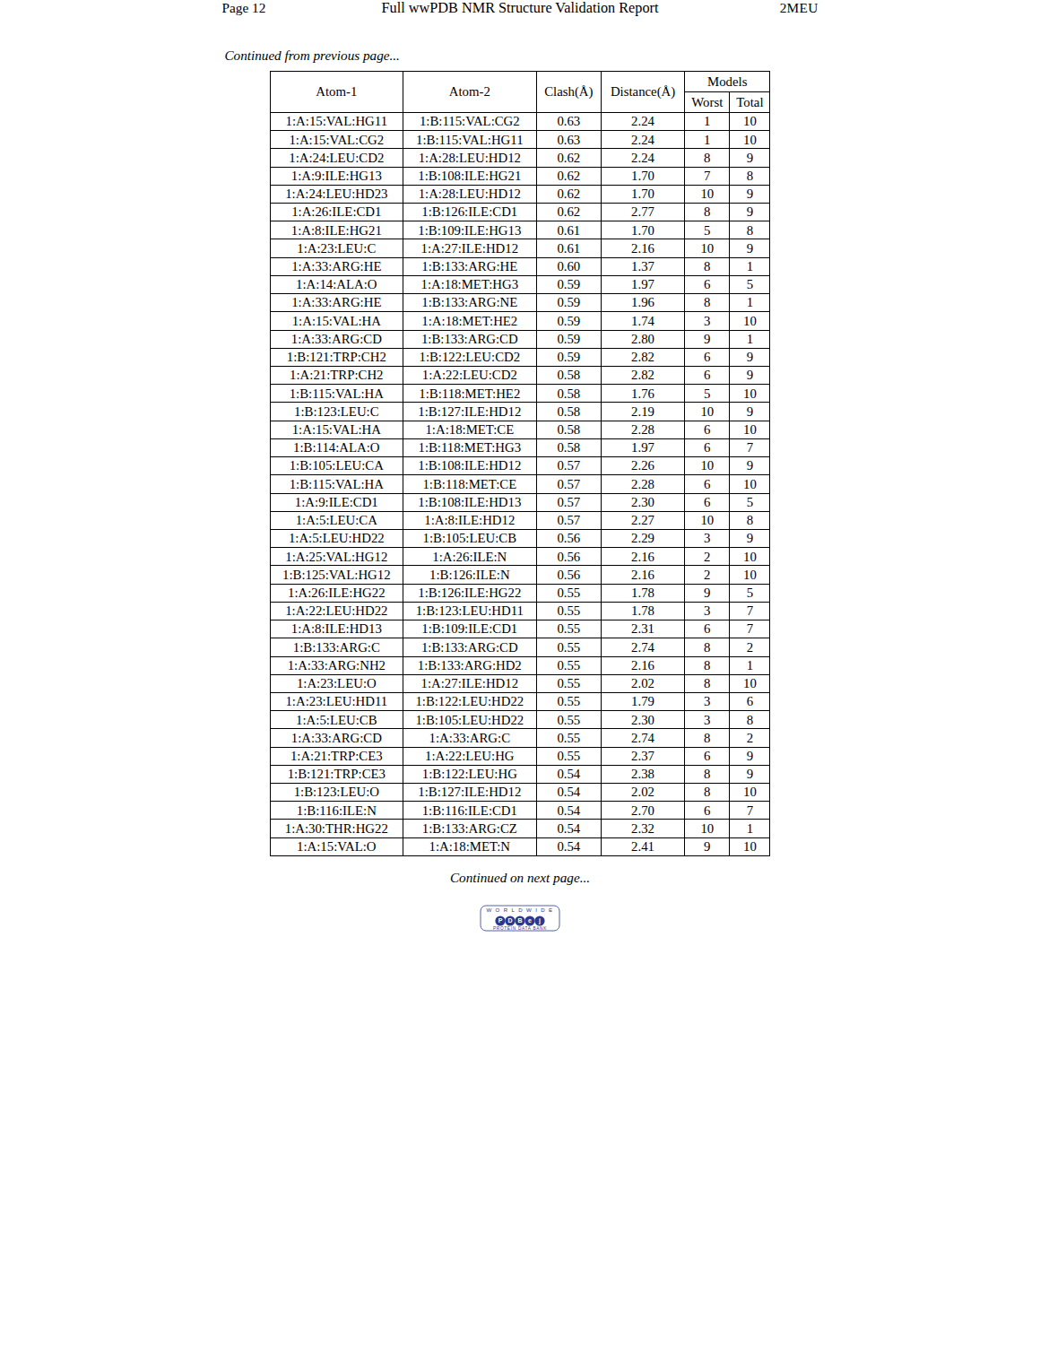Page 12
Full wwPDB NMR Structure Validation Report
2MEU
Continued from previous page...
| Atom-1 | Atom-2 | Clash(Å) | Distance(Å) | Models |
| --- | --- | --- | --- | --- |
| Worst | Total |
| 1:A:15:VAL:HG11 | 1:B:115:VAL:CG2 | 0.63 | 2.24 | 1 | 10 |
| 1:A:15:VAL:CG2 | 1:B:115:VAL:HG11 | 0.63 | 2.24 | 1 | 10 |
| 1:A:24:LEU:CD2 | 1:A:28:LEU:HD12 | 0.62 | 2.24 | 8 | 9 |
| 1:A:9:ILE:HG13 | 1:B:108:ILE:HG21 | 0.62 | 1.70 | 7 | 8 |
| 1:A:24:LEU:HD23 | 1:A:28:LEU:HD12 | 0.62 | 1.70 | 10 | 9 |
| 1:A:26:ILE:CD1 | 1:B:126:ILE:CD1 | 0.62 | 2.77 | 8 | 9 |
| 1:A:8:ILE:HG21 | 1:B:109:ILE:HG13 | 0.61 | 1.70 | 5 | 8 |
| 1:A:23:LEU:C | 1:A:27:ILE:HD12 | 0.61 | 2.16 | 10 | 9 |
| 1:A:33:ARG:HE | 1:B:133:ARG:HE | 0.60 | 1.37 | 8 | 1 |
| 1:A:14:ALA:O | 1:A:18:MET:HG3 | 0.59 | 1.97 | 6 | 5 |
| 1:A:33:ARG:HE | 1:B:133:ARG:NE | 0.59 | 1.96 | 8 | 1 |
| 1:A:15:VAL:HA | 1:A:18:MET:HE2 | 0.59 | 1.74 | 3 | 10 |
| 1:A:33:ARG:CD | 1:B:133:ARG:CD | 0.59 | 2.80 | 9 | 1 |
| 1:B:121:TRP:CH2 | 1:B:122:LEU:CD2 | 0.59 | 2.82 | 6 | 9 |
| 1:A:21:TRP:CH2 | 1:A:22:LEU:CD2 | 0.58 | 2.82 | 6 | 9 |
| 1:B:115:VAL:HA | 1:B:118:MET:HE2 | 0.58 | 1.76 | 5 | 10 |
| 1:B:123:LEU:C | 1:B:127:ILE:HD12 | 0.58 | 2.19 | 10 | 9 |
| 1:A:15:VAL:HA | 1:A:18:MET:CE | 0.58 | 2.28 | 6 | 10 |
| 1:B:114:ALA:O | 1:B:118:MET:HG3 | 0.58 | 1.97 | 6 | 7 |
| 1:B:105:LEU:CA | 1:B:108:ILE:HD12 | 0.57 | 2.26 | 10 | 9 |
| 1:B:115:VAL:HA | 1:B:118:MET:CE | 0.57 | 2.28 | 6 | 10 |
| 1:A:9:ILE:CD1 | 1:B:108:ILE:HD13 | 0.57 | 2.30 | 6 | 5 |
| 1:A:5:LEU:CA | 1:A:8:ILE:HD12 | 0.57 | 2.27 | 10 | 8 |
| 1:A:5:LEU:HD22 | 1:B:105:LEU:CB | 0.56 | 2.29 | 3 | 9 |
| 1:A:25:VAL:HG12 | 1:A:26:ILE:N | 0.56 | 2.16 | 2 | 10 |
| 1:B:125:VAL:HG12 | 1:B:126:ILE:N | 0.56 | 2.16 | 2 | 10 |
| 1:A:26:ILE:HG22 | 1:B:126:ILE:HG22 | 0.55 | 1.78 | 9 | 5 |
| 1:A:22:LEU:HD22 | 1:B:123:LEU:HD11 | 0.55 | 1.78 | 3 | 7 |
| 1:A:8:ILE:HD13 | 1:B:109:ILE:CD1 | 0.55 | 2.31 | 6 | 7 |
| 1:B:133:ARG:C | 1:B:133:ARG:CD | 0.55 | 2.74 | 8 | 2 |
| 1:A:33:ARG:NH2 | 1:B:133:ARG:HD2 | 0.55 | 2.16 | 8 | 1 |
| 1:A:23:LEU:O | 1:A:27:ILE:HD12 | 0.55 | 2.02 | 8 | 10 |
| 1:A:23:LEU:HD11 | 1:B:122:LEU:HD22 | 0.55 | 1.79 | 3 | 6 |
| 1:A:5:LEU:CB | 1:B:105:LEU:HD22 | 0.55 | 2.30 | 3 | 8 |
| 1:A:33:ARG:CD | 1:A:33:ARG:C | 0.55 | 2.74 | 8 | 2 |
| 1:A:21:TRP:CE3 | 1:A:22:LEU:HG | 0.55 | 2.37 | 6 | 9 |
| 1:B:121:TRP:CE3 | 1:B:122:LEU:HG | 0.54 | 2.38 | 8 | 9 |
| 1:B:123:LEU:O | 1:B:127:ILE:HD12 | 0.54 | 2.02 | 8 | 10 |
| 1:B:116:ILE:N | 1:B:116:ILE:CD1 | 0.54 | 2.70 | 6 | 7 |
| 1:A:30:THR:HG22 | 1:B:133:ARG:CZ | 0.54 | 2.32 | 10 | 1 |
| 1:A:15:VAL:O | 1:A:18:MET:N | 0.54 | 2.41 | 9 | 10 |
Continued on next page...
W O R L D W I D E P D B e j PROTEIN DATA BANK